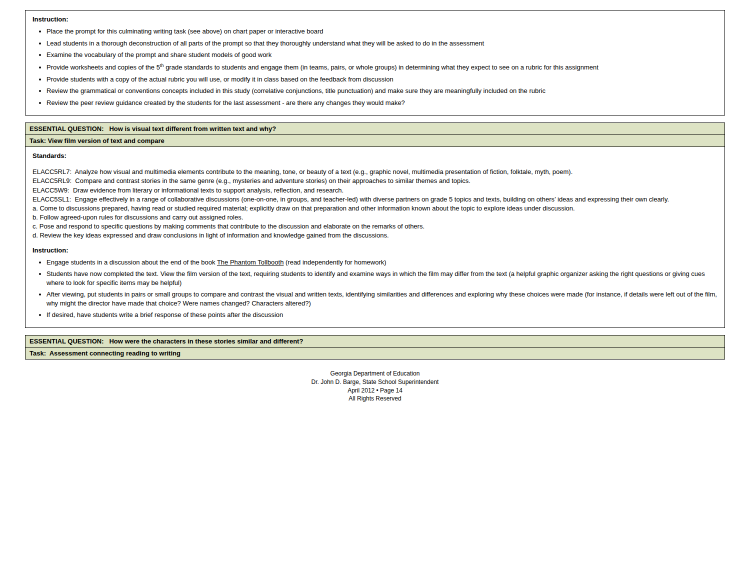Instruction:
Place the prompt for this culminating writing task (see above) on chart paper or interactive board
Lead students in a thorough deconstruction of all parts of the prompt so that they thoroughly understand what they will be asked to do in the assessment
Examine the vocabulary of the prompt and share student models of good work
Provide worksheets and copies of the 5th grade standards to students and engage them (in teams, pairs, or whole groups) in determining what they expect to see on a rubric for this assignment
Provide students with a copy of the actual rubric you will use, or modify it in class based on the feedback from discussion
Review the grammatical or conventions concepts included in this study (correlative conjunctions, title punctuation) and make sure they are meaningfully included on the rubric
Review the peer review guidance created by the students for the last assessment - are there any changes they would make?
ESSENTIAL QUESTION: How is visual text different from written text and why?
Task: View film version of text and compare
Standards:
ELACC5RL7: Analyze how visual and multimedia elements contribute to the meaning, tone, or beauty of a text (e.g., graphic novel, multimedia presentation of fiction, folktale, myth, poem).
ELACC5RL9: Compare and contrast stories in the same genre (e.g., mysteries and adventure stories) on their approaches to similar themes and topics.
ELACC5W9: Draw evidence from literary or informational texts to support analysis, reflection, and research.
ELACC5SL1: Engage effectively in a range of collaborative discussions (one-on-one, in groups, and teacher-led) with diverse partners on grade 5 topics and texts, building on others’ ideas and expressing their own clearly.
a. Come to discussions prepared, having read or studied required material; explicitly draw on that preparation and other information known about the topic to explore ideas under discussion.
b. Follow agreed-upon rules for discussions and carry out assigned roles.
c. Pose and respond to specific questions by making comments that contribute to the discussion and elaborate on the remarks of others.
d. Review the key ideas expressed and draw conclusions in light of information and knowledge gained from the discussions.
Instruction:
Engage students in a discussion about the end of the book The Phantom Tollbooth (read independently for homework)
Students have now completed the text. View the film version of the text, requiring students to identify and examine ways in which the film may differ from the text (a helpful graphic organizer asking the right questions or giving cues where to look for specific items may be helpful)
After viewing, put students in pairs or small groups to compare and contrast the visual and written texts, identifying similarities and differences and exploring why these choices were made (for instance, if details were left out of the film, why might the director have made that choice? Were names changed? Characters altered?)
If desired, have students write a brief response of these points after the discussion
ESSENTIAL QUESTION: How were the characters in these stories similar and different?
Task: Assessment connecting reading to writing
Georgia Department of Education
Dr. John D. Barge, State School Superintendent
April 2012 • Page 14
All Rights Reserved